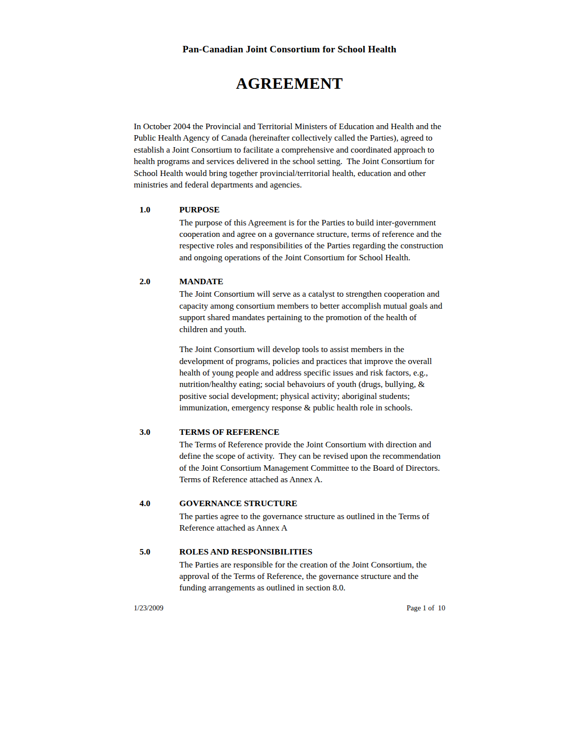Pan-Canadian Joint Consortium for School Health
AGREEMENT
In October 2004 the Provincial and Territorial Ministers of Education and Health and the Public Health Agency of Canada (hereinafter collectively called the Parties), agreed to establish a Joint Consortium to facilitate a comprehensive and coordinated approach to health programs and services delivered in the school setting. The Joint Consortium for School Health would bring together provincial/territorial health, education and other ministries and federal departments and agencies.
1.0 PURPOSE
The purpose of this Agreement is for the Parties to build inter-government cooperation and agree on a governance structure, terms of reference and the respective roles and responsibilities of the Parties regarding the construction and ongoing operations of the Joint Consortium for School Health.
2.0 MANDATE
The Joint Consortium will serve as a catalyst to strengthen cooperation and capacity among consortium members to better accomplish mutual goals and support shared mandates pertaining to the promotion of the health of children and youth.
The Joint Consortium will develop tools to assist members in the development of programs, policies and practices that improve the overall health of young people and address specific issues and risk factors, e.g., nutrition/healthy eating; social behavoiurs of youth (drugs, bullying, & positive social development; physical activity; aboriginal students; immunization, emergency response & public health role in schools.
3.0 TERMS OF REFERENCE
The Terms of Reference provide the Joint Consortium with direction and define the scope of activity. They can be revised upon the recommendation of the Joint Consortium Management Committee to the Board of Directors. Terms of Reference attached as Annex A.
4.0 GOVERNANCE STRUCTURE
The parties agree to the governance structure as outlined in the Terms of Reference attached as Annex A
5.0 ROLES AND RESPONSIBILITIES
The Parties are responsible for the creation of the Joint Consortium, the approval of the Terms of Reference, the governance structure and the funding arrangements as outlined in section 8.0.
1/23/2009 Page 1 of 10